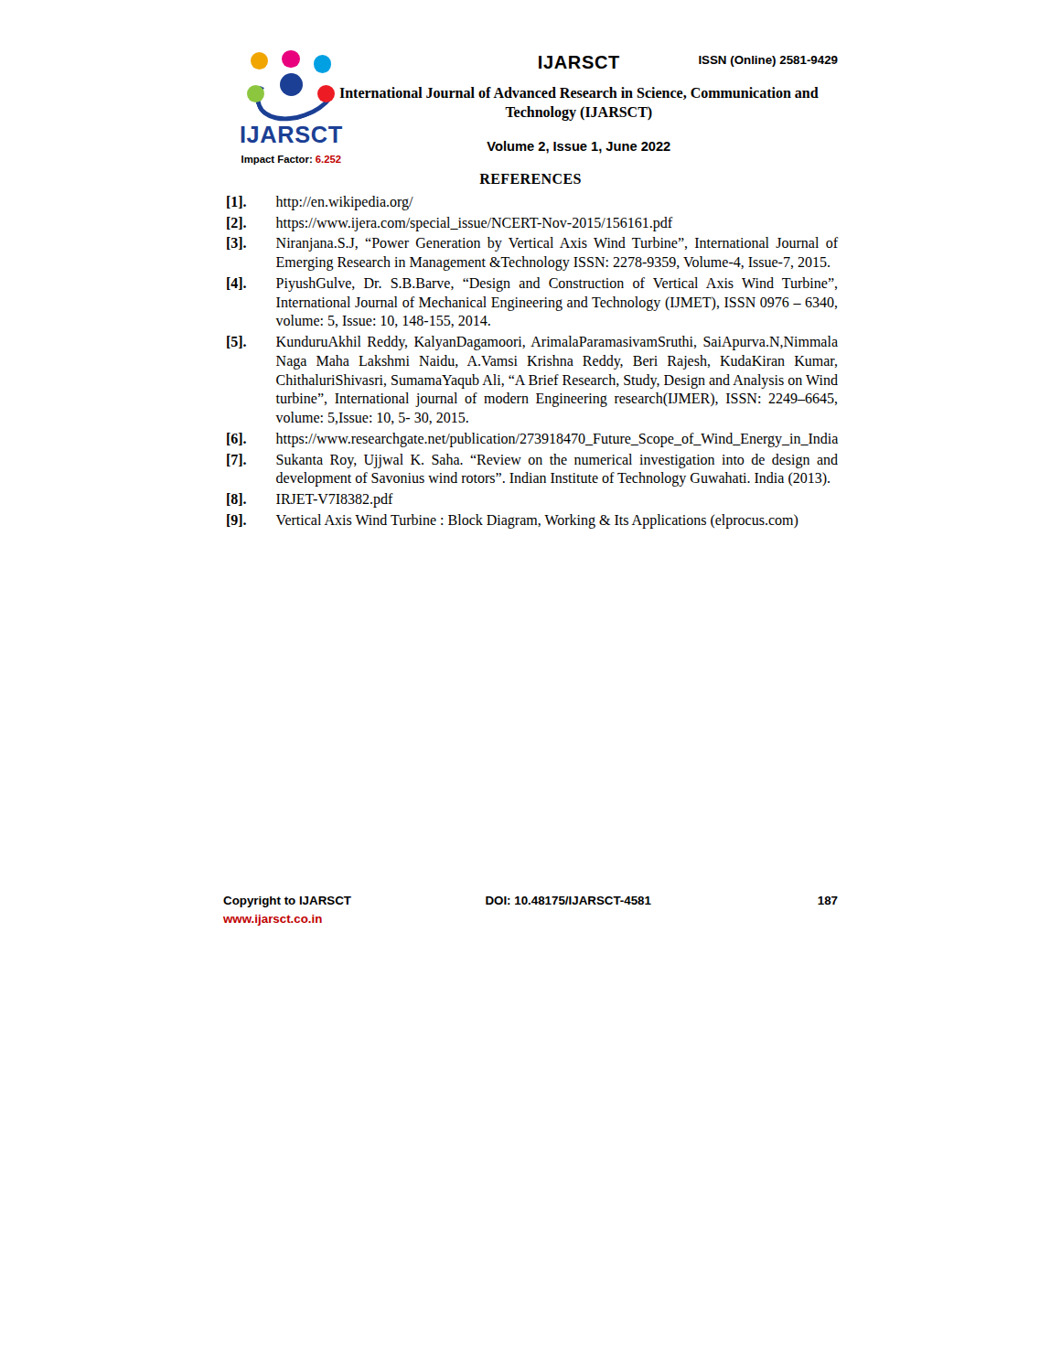ISSN (Online) 2581-9429
IJARSCT
Impact Factor: 6.252
IJARSCT
International Journal of Advanced Research in Science, Communication and Technology (IJARSCT)
Volume 2, Issue 1, June 2022
REFERENCES
[1]. http://en.wikipedia.org/
[2]. https://www.ijera.com/special_issue/NCERT-Nov-2015/156161.pdf
[3]. Niranjana.S.J, “Power Generation by Vertical Axis Wind Turbine”, International Journal of Emerging Research in Management &Technology ISSN: 2278-9359, Volume-4, Issue-7, 2015.
[4]. PiyushGulve, Dr. S.B.Barve, “Design and Construction of Vertical Axis Wind Turbine”, International Journal of Mechanical Engineering and Technology (IJMET), ISSN 0976 – 6340, volume: 5, Issue: 10, 148-155, 2014.
[5]. KunduruAkhil Reddy, KalyanDagamoori, ArimalaParamasivamSruthi, SaiApurva.N,Nimmala Naga Maha Lakshmi Naidu, A.Vamsi Krishna Reddy, Beri Rajesh, KudaKiran Kumar, ChithaluriShivasri, SumamaYaqub Ali, “A Brief Research, Study, Design and Analysis on Wind turbine”, International journal of modern Engineering research(IJMER), ISSN: 2249–6645, volume: 5,Issue: 10, 5- 30, 2015.
[6]. https://www.researchgate.net/publication/273918470_Future_Scope_of_Wind_Energy_in_India
[7]. Sukanta Roy, Ujjwal K. Saha. “Review on the numerical investigation into de design and development of Savonius wind rotors”. Indian Institute of Technology Guwahati. India (2013).
[8]. IRJET-V7I8382.pdf
[9]. Vertical Axis Wind Turbine : Block Diagram, Working & Its Applications (elprocus.com)
Copyright to IJARSCT
DOI: 10.48175/IJARSCT-4581
187
www.ijarsct.co.in